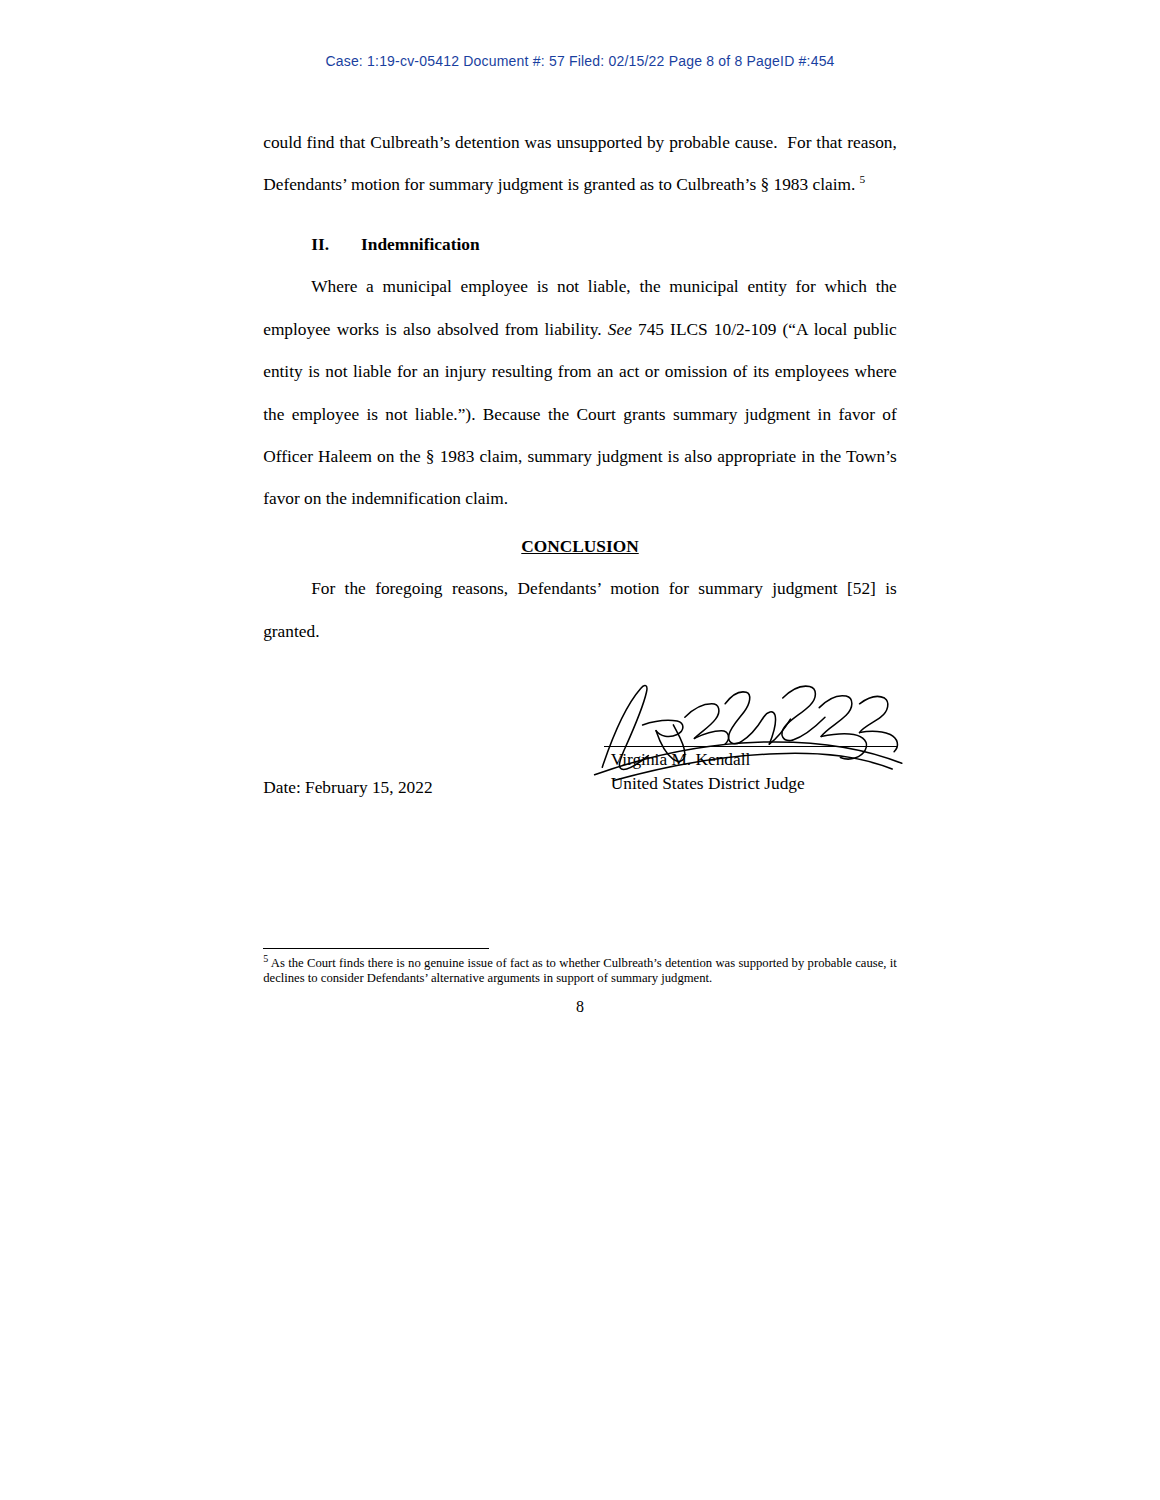Case: 1:19-cv-05412 Document #: 57 Filed: 02/15/22 Page 8 of 8 PageID #:454
could find that Culbreath’s detention was unsupported by probable cause. For that reason, Defendants’ motion for summary judgment is granted as to Culbreath’s § 1983 claim. 5
II. Indemnification
Where a municipal employee is not liable, the municipal entity for which the employee works is also absolved from liability. See 745 ILCS 10/2-109 (“A local public entity is not liable for an injury resulting from an act or omission of its employees where the employee is not liable.”). Because the Court grants summary judgment in favor of Officer Haleem on the § 1983 claim, summary judgment is also appropriate in the Town’s favor on the indemnification claim.
CONCLUSION
For the foregoing reasons, Defendants’ motion for summary judgment [52] is granted.
Virginia M. Kendall
United States District Judge
Date: February 15, 2022
5 As the Court finds there is no genuine issue of fact as to whether Culbreath’s detention was supported by probable cause, it declines to consider Defendants’ alternative arguments in support of summary judgment.
8